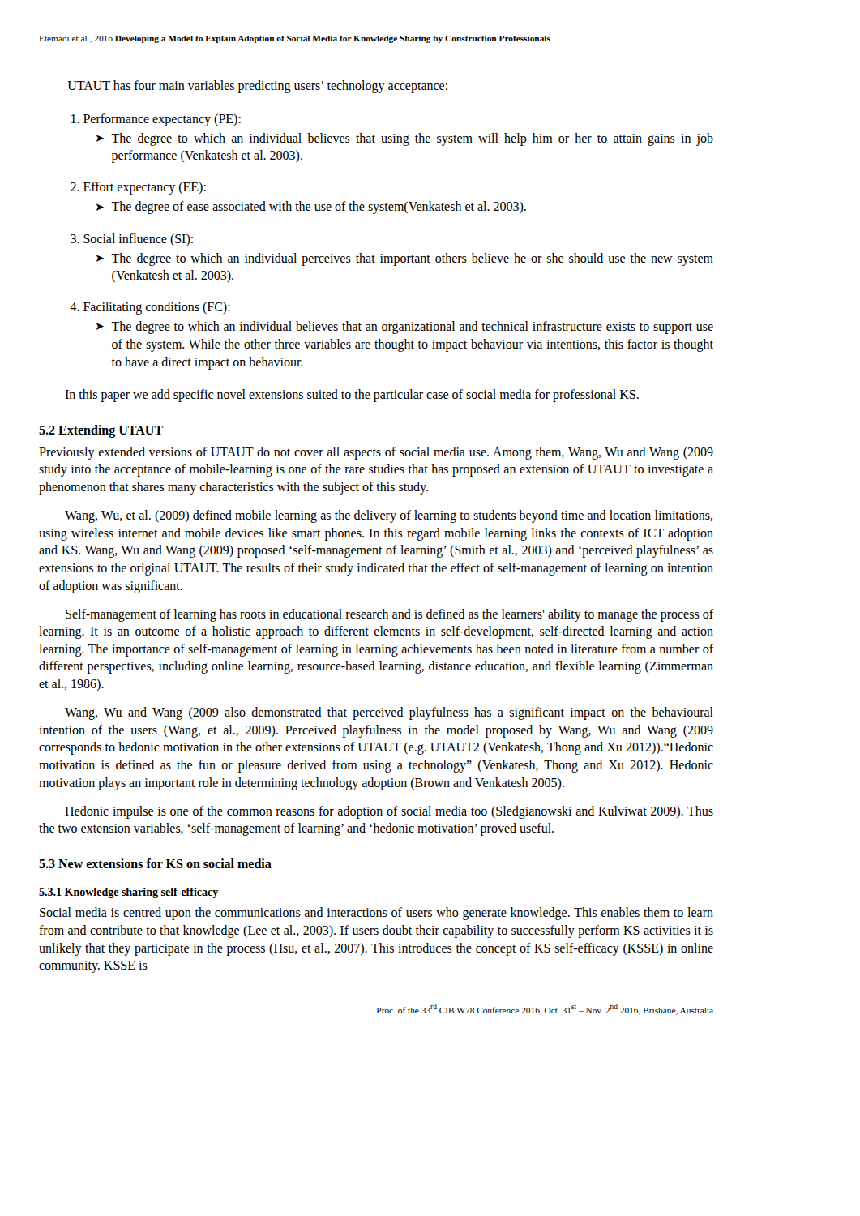Etemadi et al., 2016 Developing a Model to Explain Adoption of Social Media for Knowledge Sharing by Construction Professionals
UTAUT has four main variables predicting users’ technology acceptance:
Performance expectancy (PE):
The degree to which an individual believes that using the system will help him or her to attain gains in job performance (Venkatesh et al. 2003).
Effort expectancy (EE):
The degree of ease associated with the use of the system(Venkatesh et al. 2003).
Social influence (SI):
The degree to which an individual perceives that important others believe he or she should use the new system (Venkatesh et al. 2003).
Facilitating conditions (FC):
The degree to which an individual believes that an organizational and technical infrastructure exists to support use of the system. While the other three variables are thought to impact behaviour via intentions, this factor is thought to have a direct impact on behaviour.
In this paper we add specific novel extensions suited to the particular case of social media for professional KS.
5.2 Extending UTAUT
Previously extended versions of UTAUT do not cover all aspects of social media use. Among them, Wang, Wu and Wang (2009 study into the acceptance of mobile-learning is one of the rare studies that has proposed an extension of UTAUT to investigate a phenomenon that shares many characteristics with the subject of this study.
Wang, Wu, et al. (2009) defined mobile learning as the delivery of learning to students beyond time and location limitations, using wireless internet and mobile devices like smart phones. In this regard mobile learning links the contexts of ICT adoption and KS. Wang, Wu and Wang (2009) proposed ‘self-management of learning’ (Smith et al., 2003) and ‘perceived playfulness’ as extensions to the original UTAUT. The results of their study indicated that the effect of self-management of learning on intention of adoption was significant.
Self-management of learning has roots in educational research and is defined as the learners' ability to manage the process of learning. It is an outcome of a holistic approach to different elements in self-development, self-directed learning and action learning. The importance of self-management of learning in learning achievements has been noted in literature from a number of different perspectives, including online learning, resource-based learning, distance education, and flexible learning (Zimmerman et al., 1986).
Wang, Wu and Wang (2009 also demonstrated that perceived playfulness has a significant impact on the behavioural intention of the users (Wang, et al., 2009). Perceived playfulness in the model proposed by Wang, Wu and Wang (2009 corresponds to hedonic motivation in the other extensions of UTAUT (e.g. UTAUT2 (Venkatesh, Thong and Xu 2012)).“Hedonic motivation is defined as the fun or pleasure derived from using a technology” (Venkatesh, Thong and Xu 2012). Hedonic motivation plays an important role in determining technology adoption (Brown and Venkatesh 2005).
Hedonic impulse is one of the common reasons for adoption of social media too (Sledgianowski and Kulviwat 2009). Thus the two extension variables, ‘self-management of learning’ and ‘hedonic motivation’ proved useful.
5.3 New extensions for KS on social media
5.3.1 Knowledge sharing self-efficacy
Social media is centred upon the communications and interactions of users who generate knowledge. This enables them to learn from and contribute to that knowledge (Lee et al., 2003). If users doubt their capability to successfully perform KS activities it is unlikely that they participate in the process (Hsu, et al., 2007). This introduces the concept of KS self-efficacy (KSSE) in online community. KSSE is
Proc. of the 33rd CIB W78 Conference 2016, Oct. 31st – Nov. 2nd 2016, Brisbane, Australia